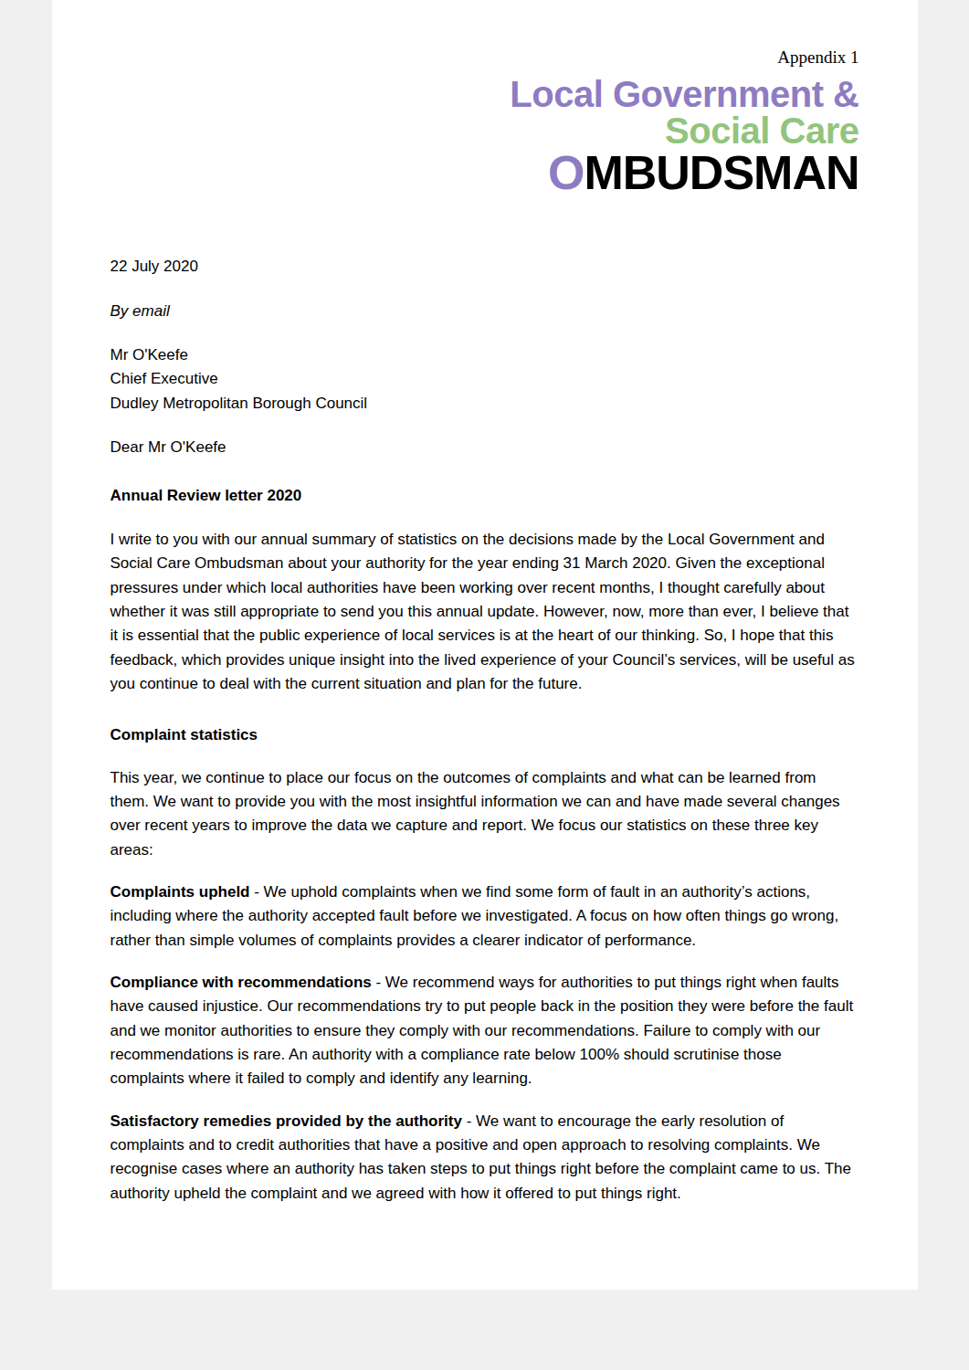Appendix 1
Local Government &
Social Care
OMBUDSMAN
22 July 2020
By email
Mr O'Keefe
Chief Executive
Dudley Metropolitan Borough Council
Dear Mr O'Keefe
Annual Review letter 2020
I write to you with our annual summary of statistics on the decisions made by the Local Government and Social Care Ombudsman about your authority for the year ending 31 March 2020. Given the exceptional pressures under which local authorities have been working over recent months, I thought carefully about whether it was still appropriate to send you this annual update. However, now, more than ever, I believe that it is essential that the public experience of local services is at the heart of our thinking. So, I hope that this feedback, which provides unique insight into the lived experience of your Council’s services, will be useful as you continue to deal with the current situation and plan for the future.
Complaint statistics
This year, we continue to place our focus on the outcomes of complaints and what can be learned from them. We want to provide you with the most insightful information we can and have made several changes over recent years to improve the data we capture and report. We focus our statistics on these three key areas:
Complaints upheld - We uphold complaints when we find some form of fault in an authority’s actions, including where the authority accepted fault before we investigated. A focus on how often things go wrong, rather than simple volumes of complaints provides a clearer indicator of performance.
Compliance with recommendations - We recommend ways for authorities to put things right when faults have caused injustice. Our recommendations try to put people back in the position they were before the fault and we monitor authorities to ensure they comply with our recommendations. Failure to comply with our recommendations is rare. An authority with a compliance rate below 100% should scrutinise those complaints where it failed to comply and identify any learning.
Satisfactory remedies provided by the authority - We want to encourage the early resolution of complaints and to credit authorities that have a positive and open approach to resolving complaints. We recognise cases where an authority has taken steps to put things right before the complaint came to us. The authority upheld the complaint and we agreed with how it offered to put things right.